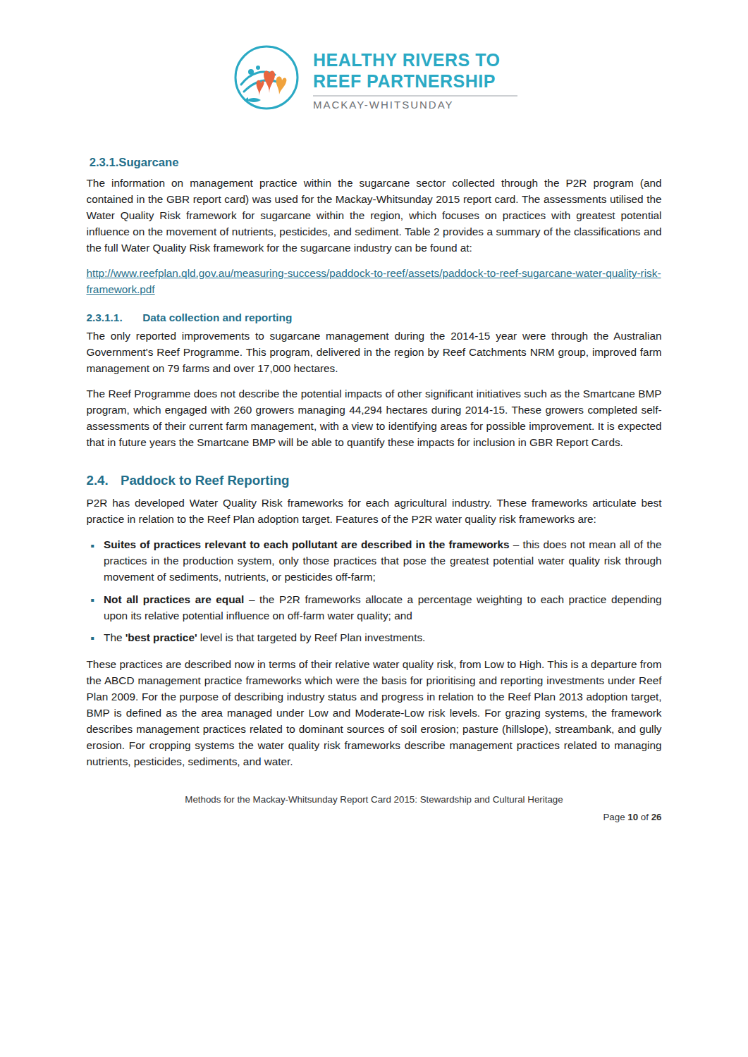HEALTHY RIVERS TO REEF PARTNERSHIP MACKAY-WHITSUNDAY
2.3.1.Sugarcane
The information on management practice within the sugarcane sector collected through the P2R program (and contained in the GBR report card) was used for the Mackay-Whitsunday 2015 report card. The assessments utilised the Water Quality Risk framework for sugarcane within the region, which focuses on practices with greatest potential influence on the movement of nutrients, pesticides, and sediment. Table 2 provides a summary of the classifications and the full Water Quality Risk framework for the sugarcane industry can be found at:
http://www.reefplan.qld.gov.au/measuring-success/paddock-to-reef/assets/paddock-to-reef-sugarcane-water-quality-risk-framework.pdf
2.3.1.1. Data collection and reporting
The only reported improvements to sugarcane management during the 2014-15 year were through the Australian Government's Reef Programme. This program, delivered in the region by Reef Catchments NRM group, improved farm management on 79 farms and over 17,000 hectares.
The Reef Programme does not describe the potential impacts of other significant initiatives such as the Smartcane BMP program, which engaged with 260 growers managing 44,294 hectares during 2014-15. These growers completed self-assessments of their current farm management, with a view to identifying areas for possible improvement. It is expected that in future years the Smartcane BMP will be able to quantify these impacts for inclusion in GBR Report Cards.
2.4. Paddock to Reef Reporting
P2R has developed Water Quality Risk frameworks for each agricultural industry. These frameworks articulate best practice in relation to the Reef Plan adoption target. Features of the P2R water quality risk frameworks are:
Suites of practices relevant to each pollutant are described in the frameworks – this does not mean all of the practices in the production system, only those practices that pose the greatest potential water quality risk through movement of sediments, nutrients, or pesticides off-farm;
Not all practices are equal – the P2R frameworks allocate a percentage weighting to each practice depending upon its relative potential influence on off-farm water quality; and
The 'best practice' level is that targeted by Reef Plan investments.
These practices are described now in terms of their relative water quality risk, from Low to High. This is a departure from the ABCD management practice frameworks which were the basis for prioritising and reporting investments under Reef Plan 2009. For the purpose of describing industry status and progress in relation to the Reef Plan 2013 adoption target, BMP is defined as the area managed under Low and Moderate-Low risk levels. For grazing systems, the framework describes management practices related to dominant sources of soil erosion; pasture (hillslope), streambank, and gully erosion. For cropping systems the water quality risk frameworks describe management practices related to managing nutrients, pesticides, sediments, and water.
Methods for the Mackay-Whitsunday Report Card 2015: Stewardship and Cultural Heritage
Page 10 of 26